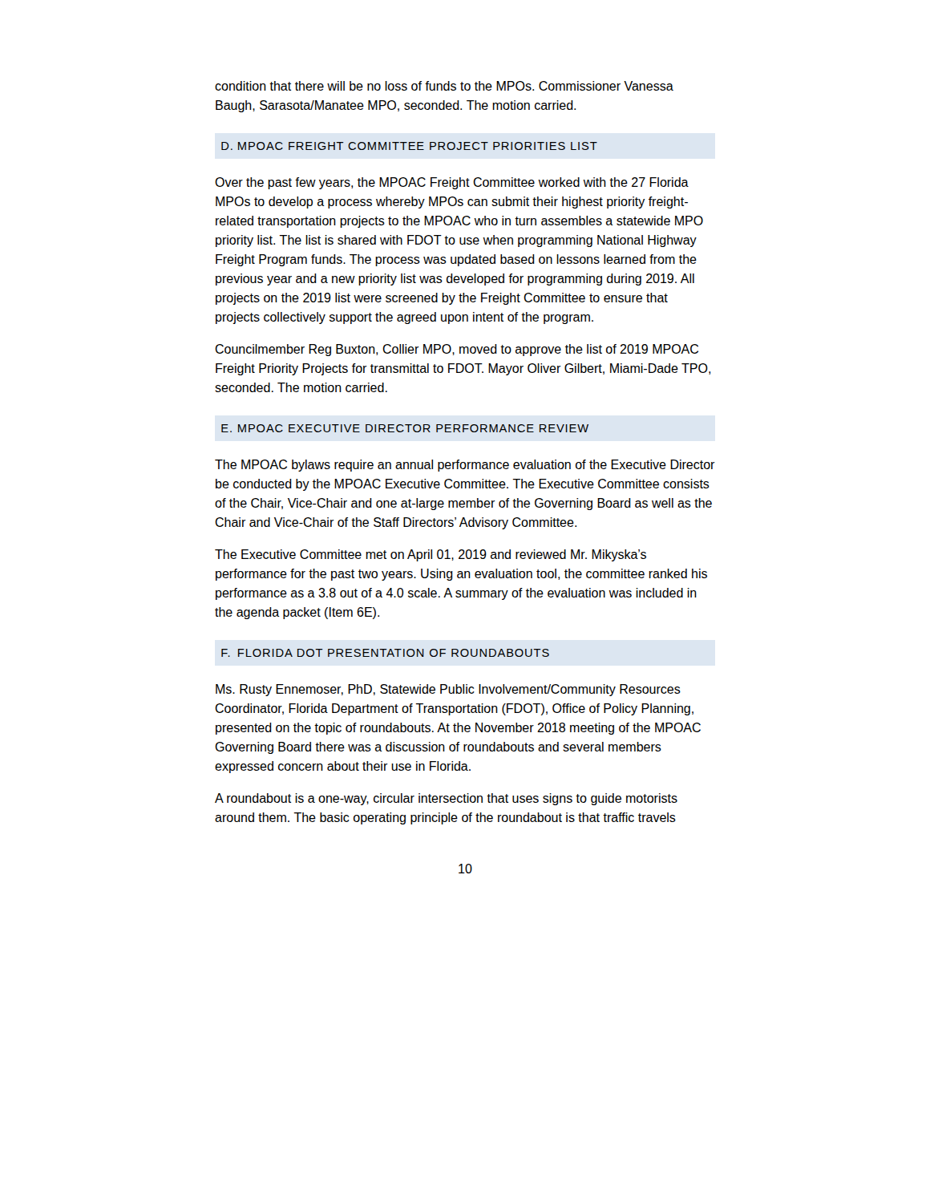condition that there will be no loss of funds to the MPOs. Commissioner Vanessa Baugh, Sarasota/Manatee MPO, seconded. The motion carried.
D. MPOAC Freight Committee Project Priorities List
Over the past few years, the MPOAC Freight Committee worked with the 27 Florida MPOs to develop a process whereby MPOs can submit their highest priority freight-related transportation projects to the MPOAC who in turn assembles a statewide MPO priority list. The list is shared with FDOT to use when programming National Highway Freight Program funds. The process was updated based on lessons learned from the previous year and a new priority list was developed for programming during 2019. All projects on the 2019 list were screened by the Freight Committee to ensure that projects collectively support the agreed upon intent of the program.
Councilmember Reg Buxton, Collier MPO, moved to approve the list of 2019 MPOAC Freight Priority Projects for transmittal to FDOT. Mayor Oliver Gilbert, Miami-Dade TPO, seconded. The motion carried.
E. MPOAC Executive Director Performance Review
The MPOAC bylaws require an annual performance evaluation of the Executive Director be conducted by the MPOAC Executive Committee. The Executive Committee consists of the Chair, Vice-Chair and one at-large member of the Governing Board as well as the Chair and Vice-Chair of the Staff Directors’ Advisory Committee.
The Executive Committee met on April 01, 2019 and reviewed Mr. Mikyska’s performance for the past two years. Using an evaluation tool, the committee ranked his performance as a 3.8 out of a 4.0 scale. A summary of the evaluation was included in the agenda packet (Item 6E).
F. Florida DOT Presentation of Roundabouts
Ms. Rusty Ennemoser, PhD, Statewide Public Involvement/Community Resources Coordinator, Florida Department of Transportation (FDOT), Office of Policy Planning, presented on the topic of roundabouts. At the November 2018 meeting of the MPOAC Governing Board there was a discussion of roundabouts and several members expressed concern about their use in Florida.
A roundabout is a one-way, circular intersection that uses signs to guide motorists around them. The basic operating principle of the roundabout is that traffic travels
10